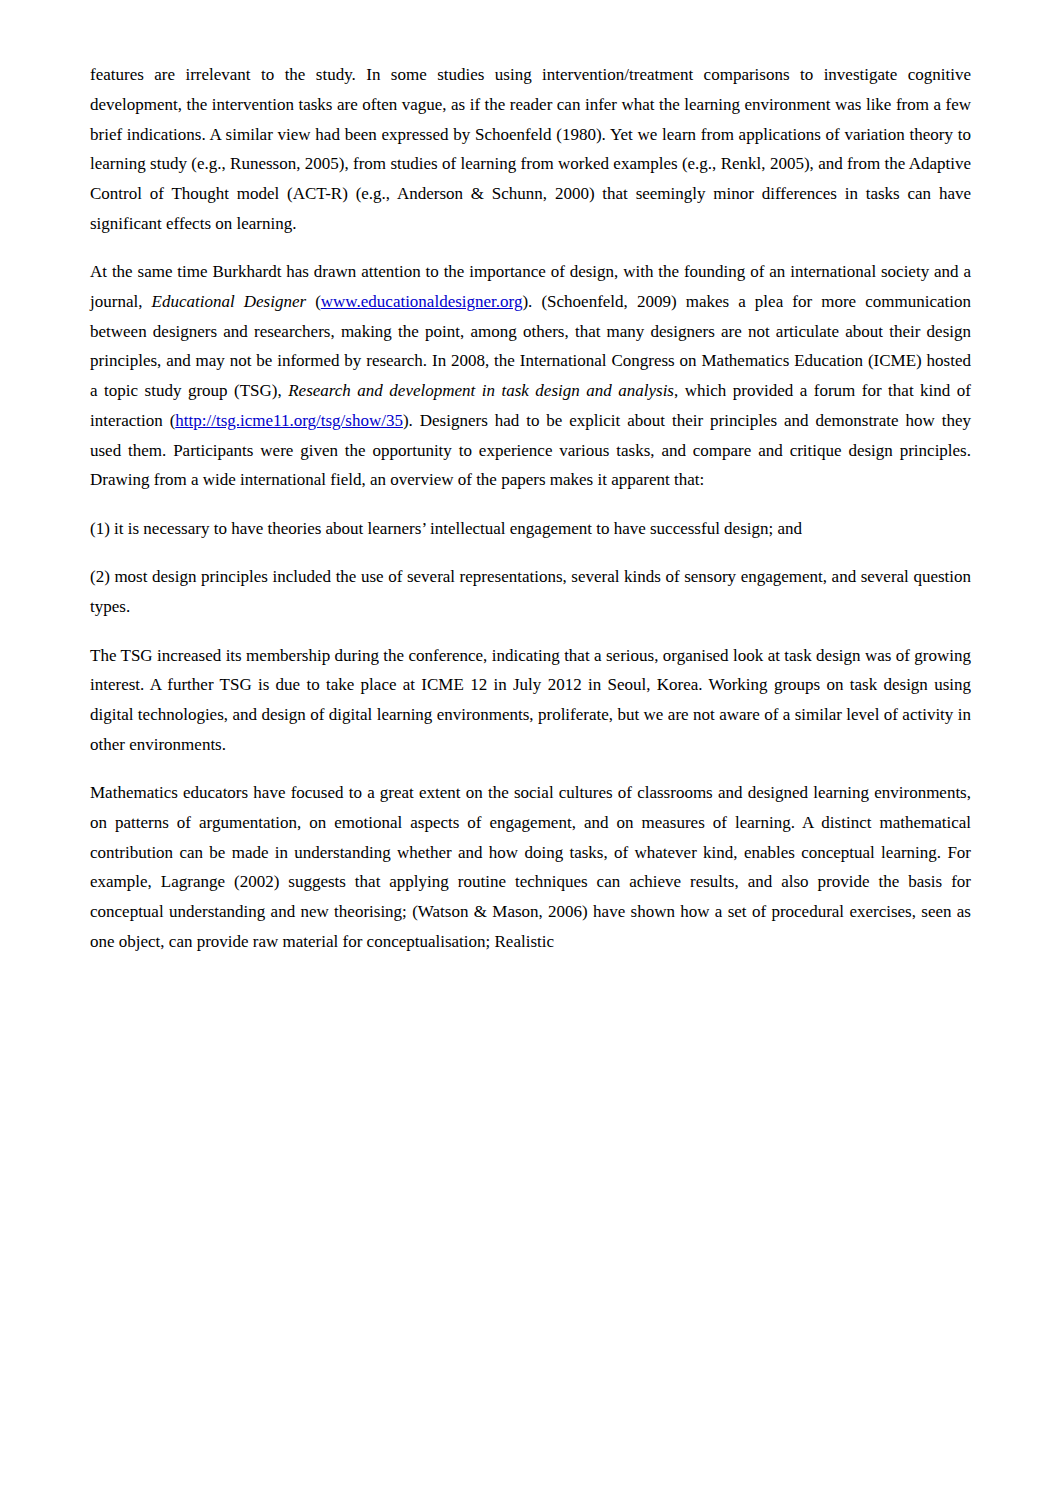features are irrelevant to the study. In some studies using intervention/treatment comparisons to investigate cognitive development, the intervention tasks are often vague, as if the reader can infer what the learning environment was like from a few brief indications. A similar view had been expressed by Schoenfeld (1980). Yet we learn from applications of variation theory to learning study (e.g., Runesson, 2005), from studies of learning from worked examples (e.g., Renkl, 2005), and from the Adaptive Control of Thought model (ACT-R) (e.g., Anderson & Schunn, 2000) that seemingly minor differences in tasks can have significant effects on learning.
At the same time Burkhardt has drawn attention to the importance of design, with the founding of an international society and a journal, Educational Designer (www.educationaldesigner.org). (Schoenfeld, 2009) makes a plea for more communication between designers and researchers, making the point, among others, that many designers are not articulate about their design principles, and may not be informed by research. In 2008, the International Congress on Mathematics Education (ICME) hosted a topic study group (TSG), Research and development in task design and analysis, which provided a forum for that kind of interaction (http://tsg.icme11.org/tsg/show/35). Designers had to be explicit about their principles and demonstrate how they used them. Participants were given the opportunity to experience various tasks, and compare and critique design principles. Drawing from a wide international field, an overview of the papers makes it apparent that:
(1) it is necessary to have theories about learners’ intellectual engagement to have successful design; and
(2) most design principles included the use of several representations, several kinds of sensory engagement, and several question types.
The TSG increased its membership during the conference, indicating that a serious, organised look at task design was of growing interest. A further TSG is due to take place at ICME 12 in July 2012 in Seoul, Korea. Working groups on task design using digital technologies, and design of digital learning environments, proliferate, but we are not aware of a similar level of activity in other environments.
Mathematics educators have focused to a great extent on the social cultures of classrooms and designed learning environments, on patterns of argumentation, on emotional aspects of engagement, and on measures of learning. A distinct mathematical contribution can be made in understanding whether and how doing tasks, of whatever kind, enables conceptual learning. For example, Lagrange (2002) suggests that applying routine techniques can achieve results, and also provide the basis for conceptual understanding and new theorising; (Watson & Mason, 2006) have shown how a set of procedural exercises, seen as one object, can provide raw material for conceptualisation; Realistic